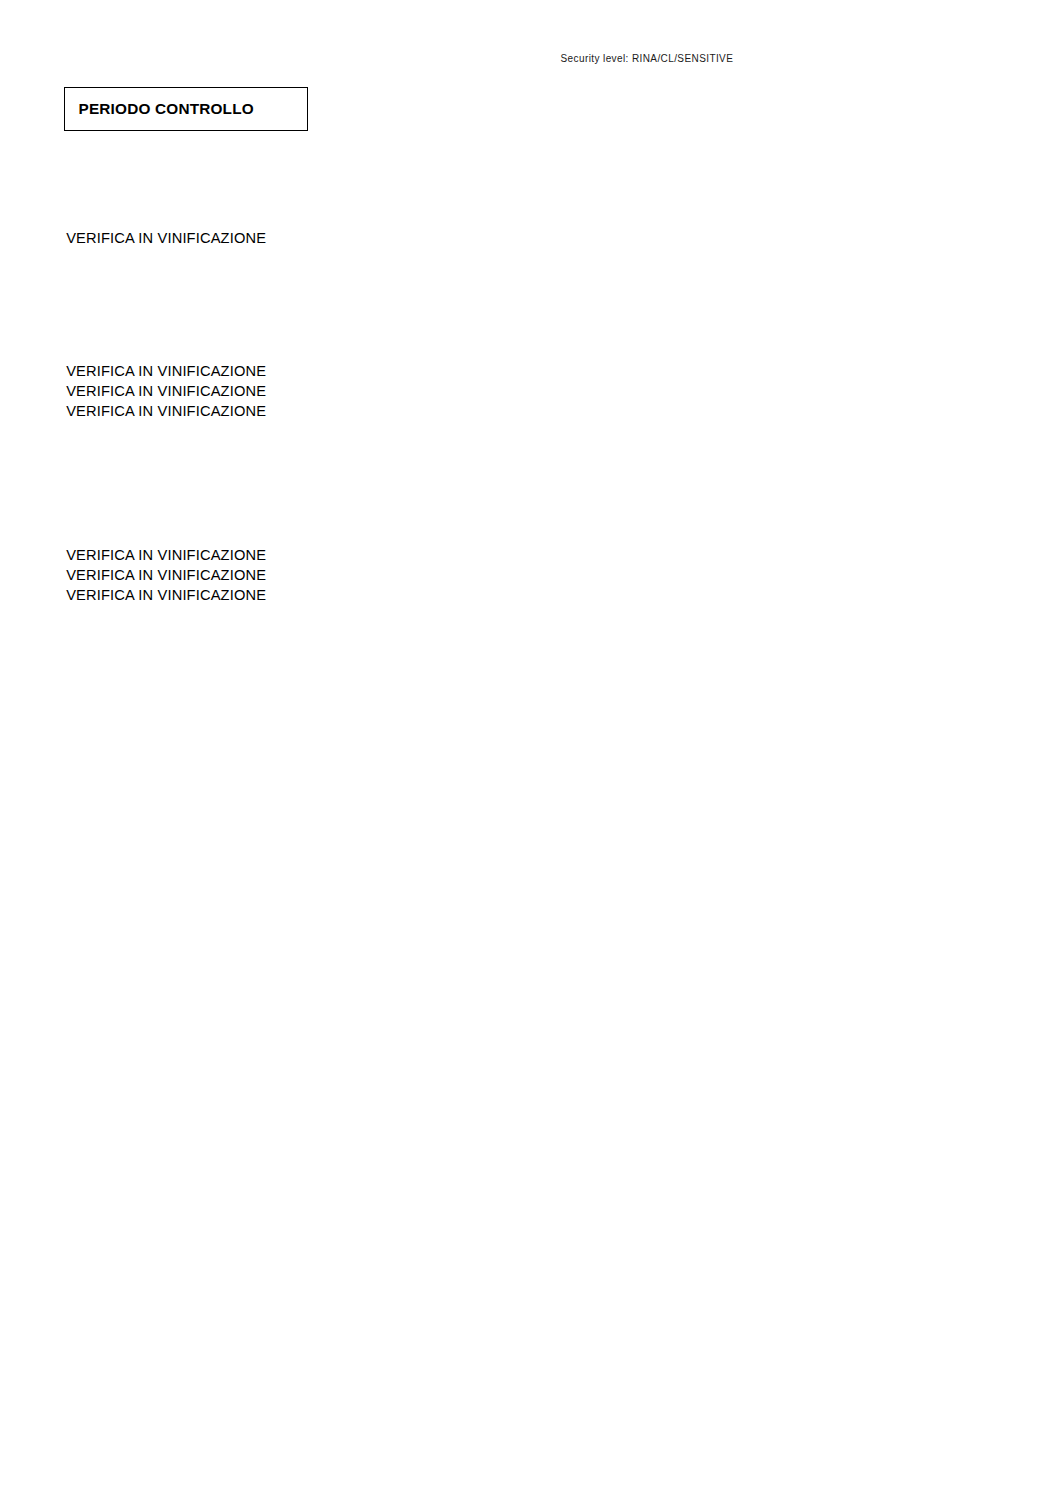Security level: RINA/CL/SENSITIVE
PERIODO CONTROLLO
VERIFICA IN VINIFICAZIONE
VERIFICA IN VINIFICAZIONE
VERIFICA IN VINIFICAZIONE
VERIFICA IN VINIFICAZIONE
VERIFICA IN VINIFICAZIONE
VERIFICA IN VINIFICAZIONE
VERIFICA IN VINIFICAZIONE